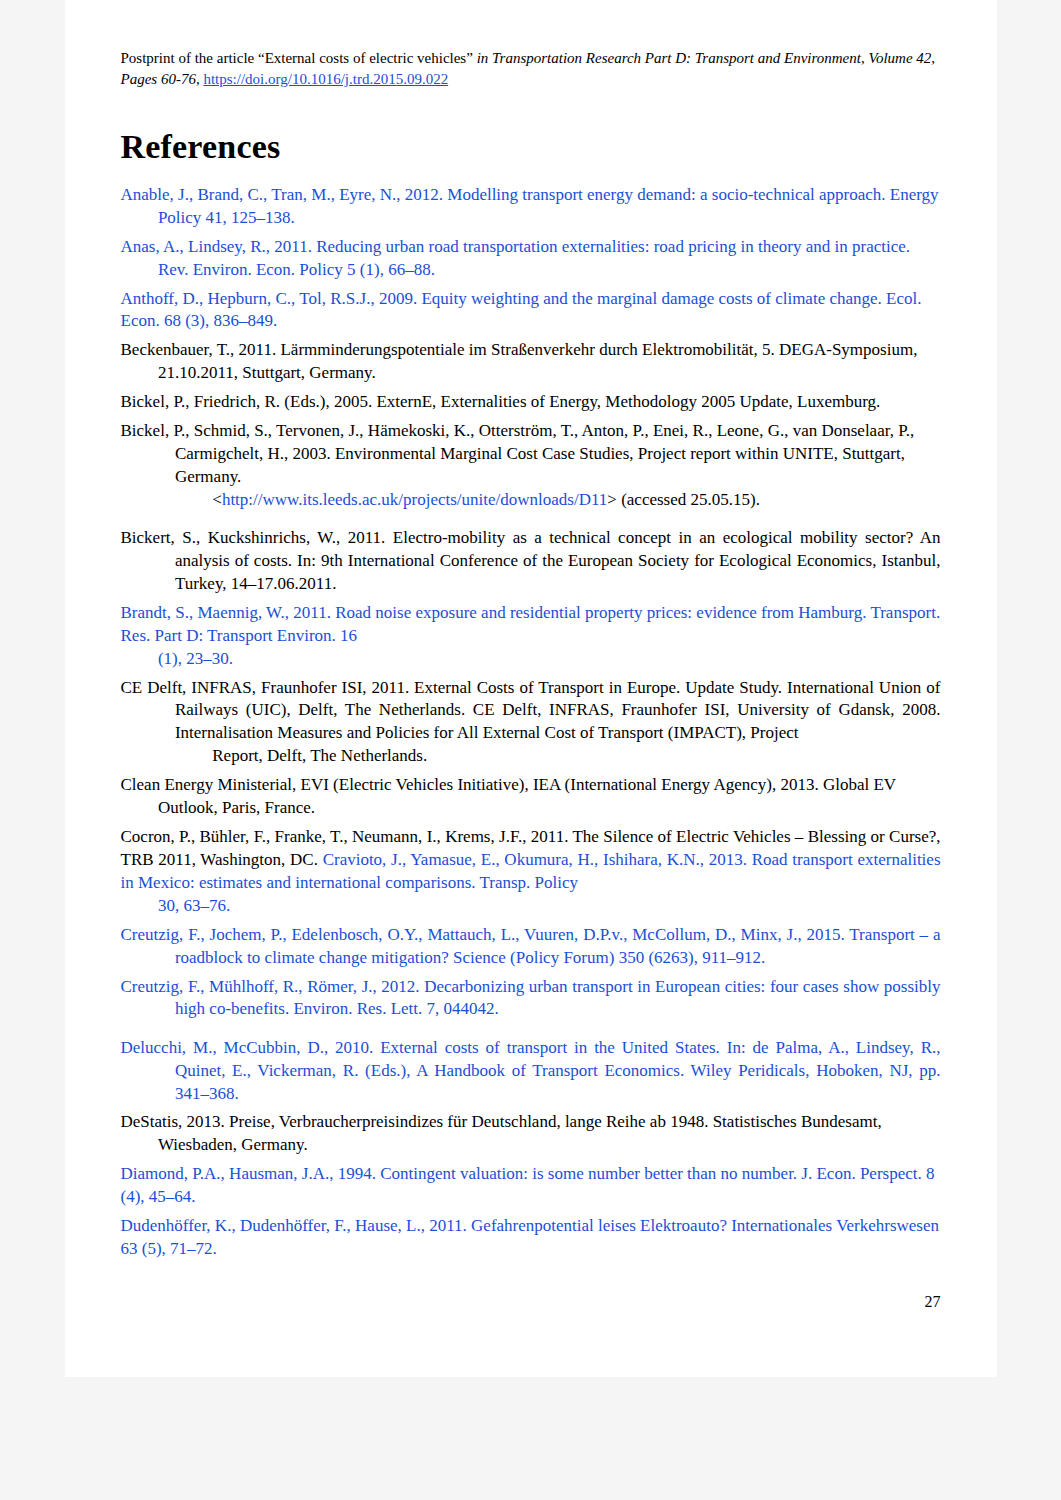Postprint of the article “External costs of electric vehicles” in Transportation Research Part D: Transport and Environment, Volume 42, Pages 60-76, https://doi.org/10.1016/j.trd.2015.09.022
References
Anable, J., Brand, C., Tran, M., Eyre, N., 2012. Modelling transport energy demand: a socio-technical approach. Energy Policy 41, 125–138.
Anas, A., Lindsey, R., 2011. Reducing urban road transportation externalities: road pricing in theory and in practice. Rev. Environ. Econ. Policy 5 (1), 66–88.
Anthoff, D., Hepburn, C., Tol, R.S.J., 2009. Equity weighting and the marginal damage costs of climate change. Ecol. Econ. 68 (3), 836–849.
Beckenbauer, T., 2011. Lärmminderungspotentiale im Straßenverkehr durch Elektromobilität, 5. DEGA-Symposium, 21.10.2011, Stuttgart, Germany.
Bickel, P., Friedrich, R. (Eds.), 2005. ExternE, Externalities of Energy, Methodology 2005 Update, Luxemburg.
Bickel, P., Schmid, S., Tervonen, J., Hämekoski, K., Otterström, T., Anton, P., Enei, R., Leone, G., van Donselaar, P., Carmigchelt, H., 2003. Environmental Marginal Cost Case Studies, Project report within UNITE, Stuttgart, Germany. <http://www.its.leeds.ac.uk/projects/unite/downloads/D11> (accessed 25.05.15).
Bickert, S., Kuckshinrichs, W., 2011. Electro-mobility as a technical concept in an ecological mobility sector? An analysis of costs. In: 9th International Conference of the European Society for Ecological Economics, Istanbul, Turkey, 14–17.06.2011.
Brandt, S., Maennig, W., 2011. Road noise exposure and residential property prices: evidence from Hamburg. Transport. Res. Part D: Transport Environ. 16 (1), 23–30.
CE Delft, INFRAS, Fraunhofer ISI, 2011. External Costs of Transport in Europe. Update Study. International Union of Railways (UIC), Delft, The Netherlands. CE Delft, INFRAS, Fraunhofer ISI, University of Gdansk, 2008. Internalisation Measures and Policies for All External Cost of Transport (IMPACT), Project Report, Delft, The Netherlands.
Clean Energy Ministerial, EVI (Electric Vehicles Initiative), IEA (International Energy Agency), 2013. Global EV Outlook, Paris, France.
Cocron, P., Bühler, F., Franke, T., Neumann, I., Krems, J.F., 2011. The Silence of Electric Vehicles – Blessing or Curse?, TRB 2011, Washington, DC. Cravioto, J., Yamasue, E., Okumura, H., Ishihara, K.N., 2013. Road transport externalities in Mexico: estimates and international comparisons. Transp. Policy 30, 63–76.
Creutzig, F., Jochem, P., Edelenbosch, O.Y., Mattauch, L., Vuuren, D.P.v., McCollum, D., Minx, J., 2015. Transport – a roadblock to climate change mitigation? Science (Policy Forum) 350 (6263), 911–912.
Creutzig, F., Mühlhoff, R., Römer, J., 2012. Decarbonizing urban transport in European cities: four cases show possibly high co-benefits. Environ. Res. Lett. 7, 044042.
Delucchi, M., McCubbin, D., 2010. External costs of transport in the United States. In: de Palma, A., Lindsey, R., Quinet, E., Vickerman, R. (Eds.), A Handbook of Transport Economics. Wiley Peridicals, Hoboken, NJ, pp. 341–368.
DeStatis, 2013. Preise, Verbraucherpreisindizes für Deutschland, lange Reihe ab 1948. Statistisches Bundesamt, Wiesbaden, Germany.
Diamond, P.A., Hausman, J.A., 1994. Contingent valuation: is some number better than no number. J. Econ. Perspect. 8 (4), 45–64.
Dudenhöffer, K., Dudenhöffer, F., Hause, L., 2011. Gefahrenpotential leises Elektroauto? Internationales Verkehrswesen 63 (5), 71–72.
27